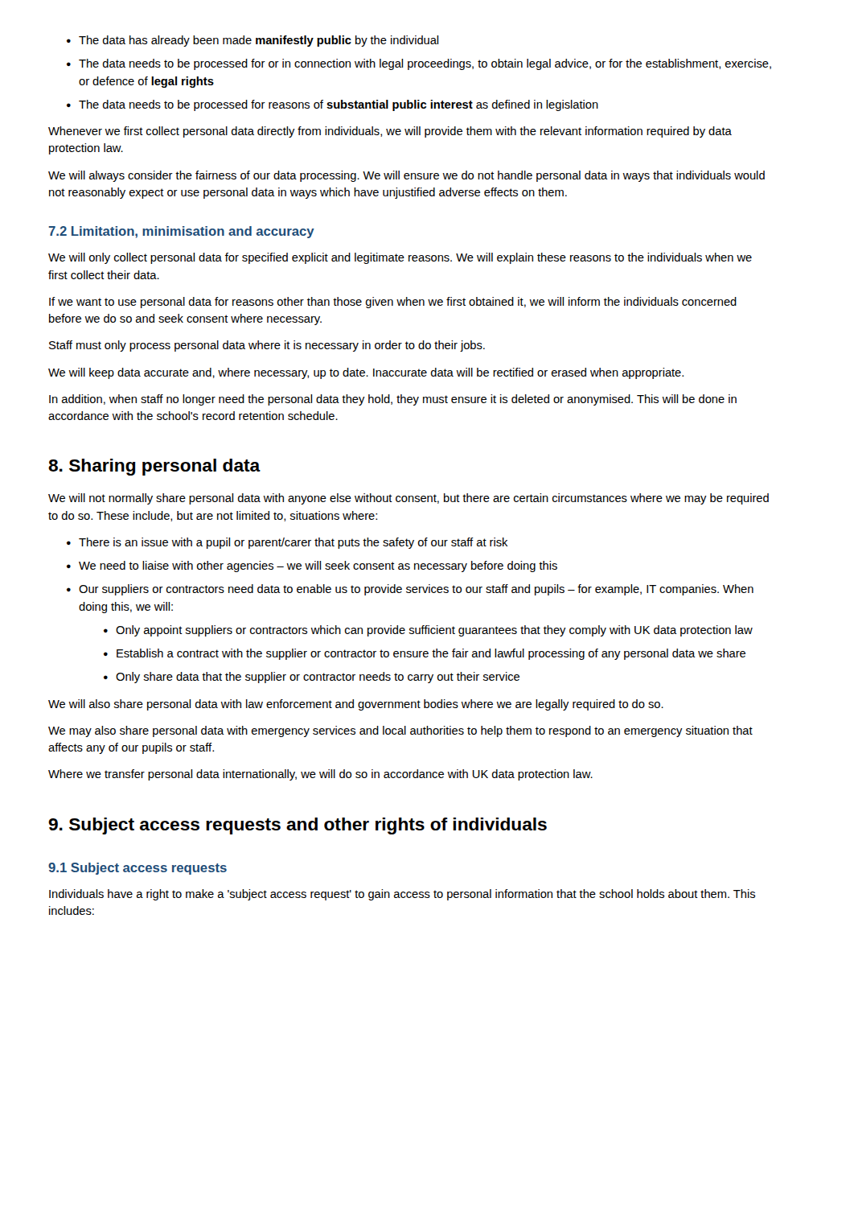The data has already been made manifestly public by the individual
The data needs to be processed for or in connection with legal proceedings, to obtain legal advice, or for the establishment, exercise, or defence of legal rights
The data needs to be processed for reasons of substantial public interest as defined in legislation
Whenever we first collect personal data directly from individuals, we will provide them with the relevant information required by data protection law.
We will always consider the fairness of our data processing. We will ensure we do not handle personal data in ways that individuals would not reasonably expect or use personal data in ways which have unjustified adverse effects on them.
7.2 Limitation, minimisation and accuracy
We will only collect personal data for specified explicit and legitimate reasons. We will explain these reasons to the individuals when we first collect their data.
If we want to use personal data for reasons other than those given when we first obtained it, we will inform the individuals concerned before we do so and seek consent where necessary.
Staff must only process personal data where it is necessary in order to do their jobs.
We will keep data accurate and, where necessary, up to date. Inaccurate data will be rectified or erased when appropriate.
In addition, when staff no longer need the personal data they hold, they must ensure it is deleted or anonymised. This will be done in accordance with the school's record retention schedule.
8. Sharing personal data
We will not normally share personal data with anyone else without consent, but there are certain circumstances where we may be required to do so. These include, but are not limited to, situations where:
There is an issue with a pupil or parent/carer that puts the safety of our staff at risk
We need to liaise with other agencies – we will seek consent as necessary before doing this
Our suppliers or contractors need data to enable us to provide services to our staff and pupils – for example, IT companies. When doing this, we will:
Only appoint suppliers or contractors which can provide sufficient guarantees that they comply with UK data protection law
Establish a contract with the supplier or contractor to ensure the fair and lawful processing of any personal data we share
Only share data that the supplier or contractor needs to carry out their service
We will also share personal data with law enforcement and government bodies where we are legally required to do so.
We may also share personal data with emergency services and local authorities to help them to respond to an emergency situation that affects any of our pupils or staff.
Where we transfer personal data internationally, we will do so in accordance with UK data protection law.
9. Subject access requests and other rights of individuals
9.1 Subject access requests
Individuals have a right to make a 'subject access request' to gain access to personal information that the school holds about them. This includes: